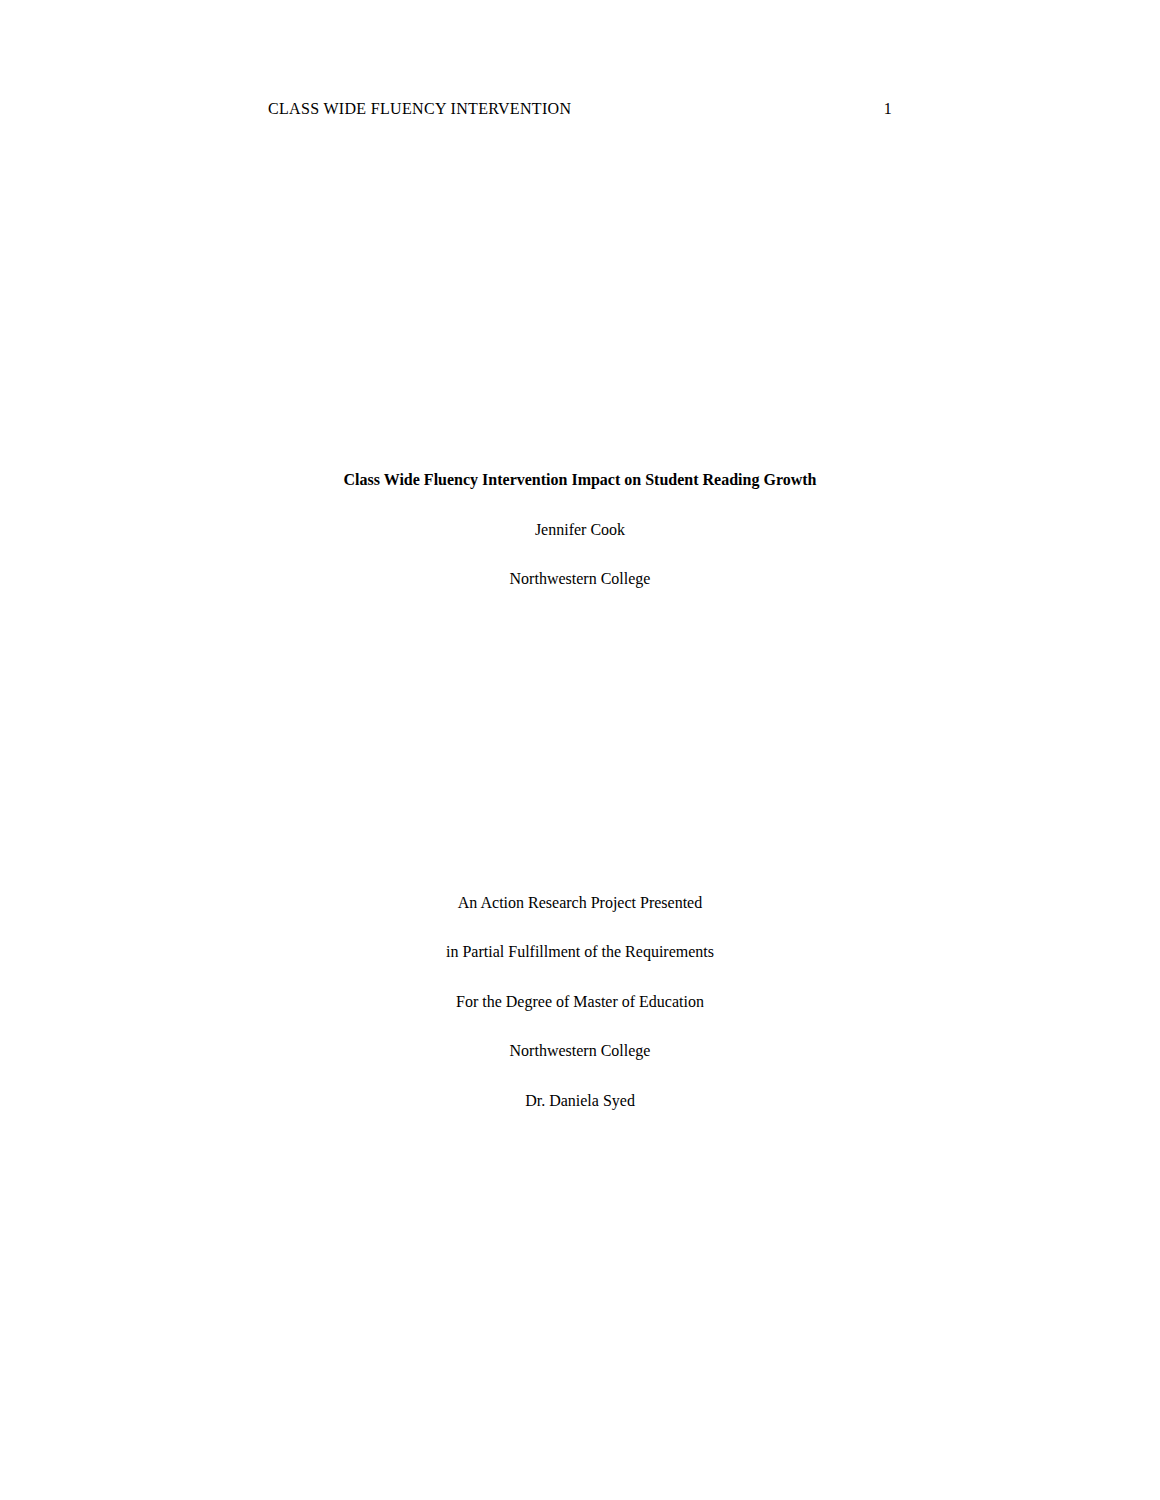Class Wide Fluency Intervention 1
Class Wide Fluency Intervention Impact on Student Reading Growth
Jennifer Cook
Northwestern College
An Action Research Project Presented
in Partial Fulfillment of the Requirements
For the Degree of Master of Education
Northwestern College
Dr. Daniela Syed